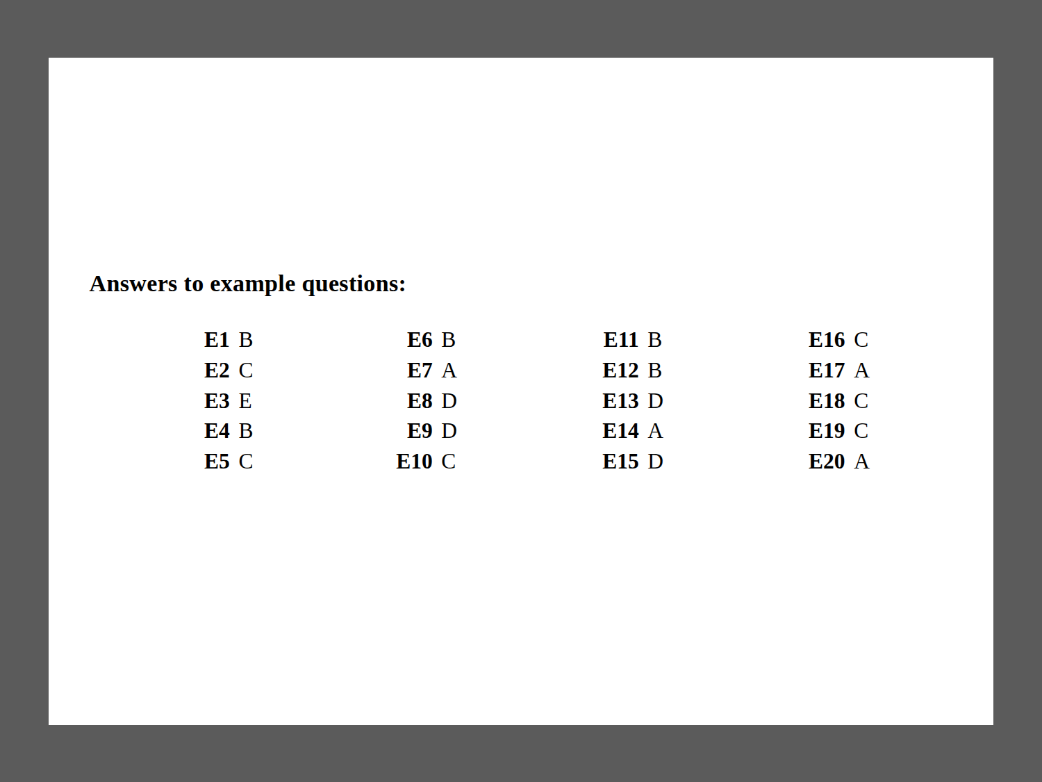Answers to example questions:
| E1 | B | E6 | B | E11 | B | E16 | C |
| E2 | C | E7 | A | E12 | B | E17 | A |
| E3 | E | E8 | D | E13 | D | E18 | C |
| E4 | B | E9 | D | E14 | A | E19 | C |
| E5 | C | E10 | C | E15 | D | E20 | A |